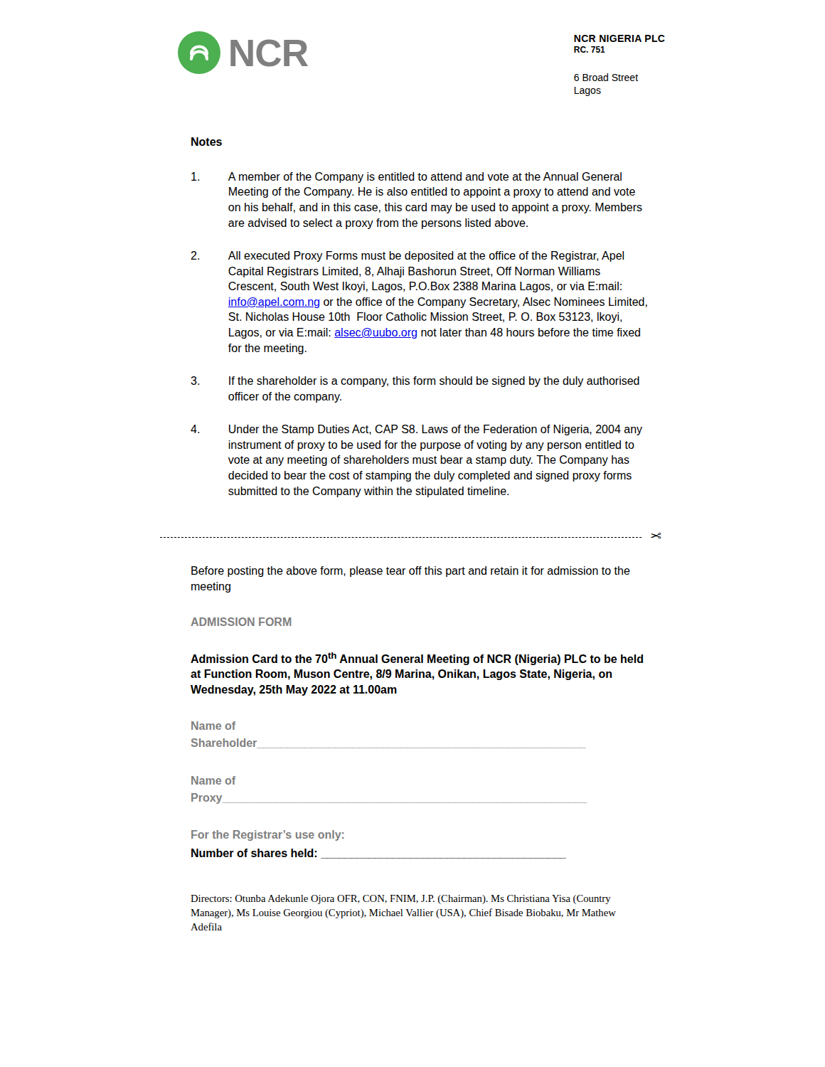NCR
NCR NIGERIA PLC
RC. 751
6 Broad Street
Lagos
Notes
1. A member of the Company is entitled to attend and vote at the Annual General Meeting of the Company. He is also entitled to appoint a proxy to attend and vote on his behalf, and in this case, this card may be used to appoint a proxy. Members are advised to select a proxy from the persons listed above.
2. All executed Proxy Forms must be deposited at the office of the Registrar, Apel Capital Registrars Limited, 8, Alhaji Bashorun Street, Off Norman Williams Crescent, South West Ikoyi, Lagos, P.O.Box 2388 Marina Lagos, or via E:mail: info@apel.com.ng or the office of the Company Secretary, Alsec Nominees Limited, St. Nicholas House 10th Floor Catholic Mission Street, P. O. Box 53123, lkoyi, Lagos, or via E:mail: alsec@uubo.org not later than 48 hours before the time fixed for the meeting.
3. If the shareholder is a company, this form should be signed by the duly authorised officer of the company.
4. Under the Stamp Duties Act, CAP S8. Laws of the Federation of Nigeria, 2004 any instrument of proxy to be used for the purpose of voting by any person entitled to vote at any meeting of shareholders must bear a stamp duty. The Company has decided to bear the cost of stamping the duly completed and signed proxy forms submitted to the Company within the stipulated timeline.
✂
Before posting the above form, please tear off this part and retain it for admission to the meeting
ADMISSION FORM
Admission Card to the 70th Annual General Meeting of NCR (Nigeria) PLC to be held at Function Room, Muson Centre, 8/9 Marina, Onikan, Lagos State, Nigeria, on Wednesday, 25th May 2022 at 11.00am
Name of
Shareholder_______________________________________________________
Name of
Proxy_____________________________________________________________
For the Registrar’s use only:
Number of shares held: _________________________________________
Directors: Otunba Adekunle Ojora OFR, CON, FNIM, J.P. (Chairman). Ms Christiana Yisa (Country Manager), Ms Louise Georgiou (Cypriot), Michael Vallier (USA), Chief Bisade Biobaku, Mr Mathew Adefila